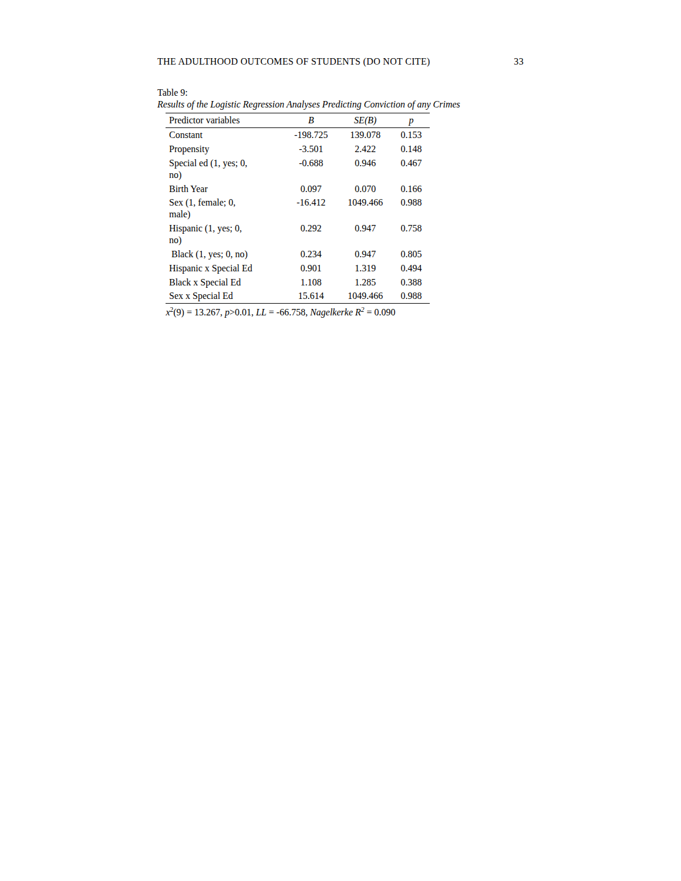The Adulthood Outcomes of Students (Do Not Cite) 33
Table 9:
Results of the Logistic Regression Analyses Predicting Conviction of any Crimes
| Predictor variables | B | SE(B) | p |
| --- | --- | --- | --- |
| Constant | -198.725 | 139.078 | 0.153 |
| Propensity | -3.501 | 2.422 | 0.148 |
| Special ed (1, yes; 0, no) | -0.688 | 0.946 | 0.467 |
| Birth Year | 0.097 | 0.070 | 0.166 |
| Sex (1, female; 0, male) | -16.412 | 1049.466 | 0.988 |
| Hispanic (1, yes; 0, no) | 0.292 | 0.947 | 0.758 |
| Black (1, yes; 0, no) | 0.234 | 0.947 | 0.805 |
| Hispanic x Special Ed | 0.901 | 1.319 | 0.494 |
| Black x Special Ed | 1.108 | 1.285 | 0.388 |
| Sex x Special Ed | 15.614 | 1049.466 | 0.988 |
x2(9) = 13.267, p>0.01, LL = -66.758, Nagelkerke R2 = 0.090